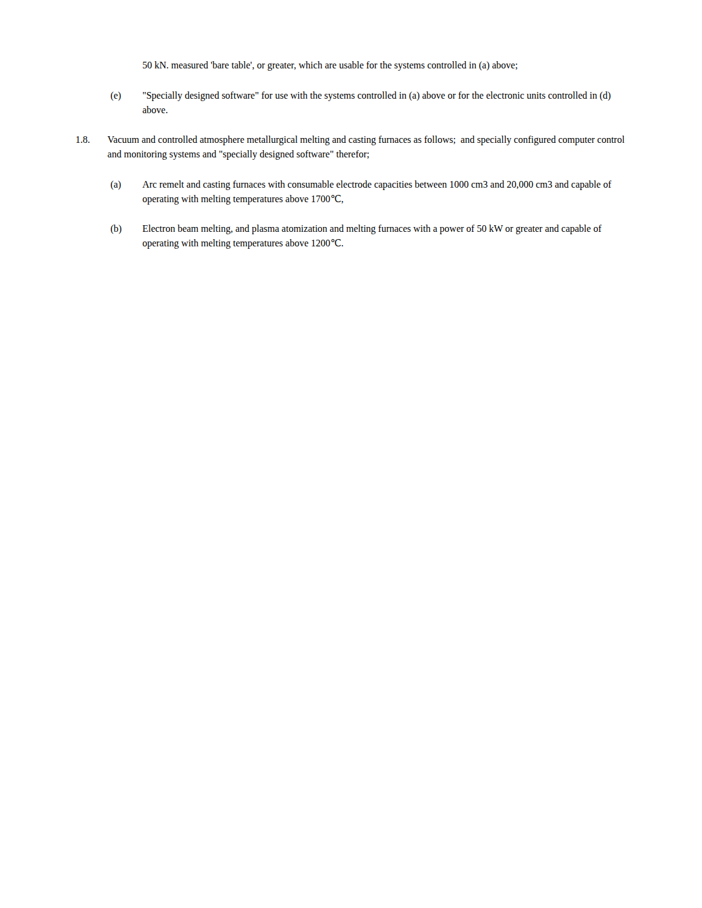50 kN. measured 'bare table', or greater, which are usable for the systems controlled in (a) above;
(e)
"Specially designed software" for use with the systems controlled in (a) above or for the electronic units controlled in (d) above.
1.8.
Vacuum and controlled atmosphere metallurgical melting and casting furnaces as follows; and specially configured computer control and monitoring systems and "specially designed software" therefor;
(a)
Arc remelt and casting furnaces with consumable electrode capacities between 1000 cm3 and 20,000 cm3 and capable of operating with melting temperatures above 1700℃,
(b)
Electron beam melting, and plasma atomization and melting furnaces with a power of 50 kW or greater and capable of operating with melting temperatures above 1200℃.